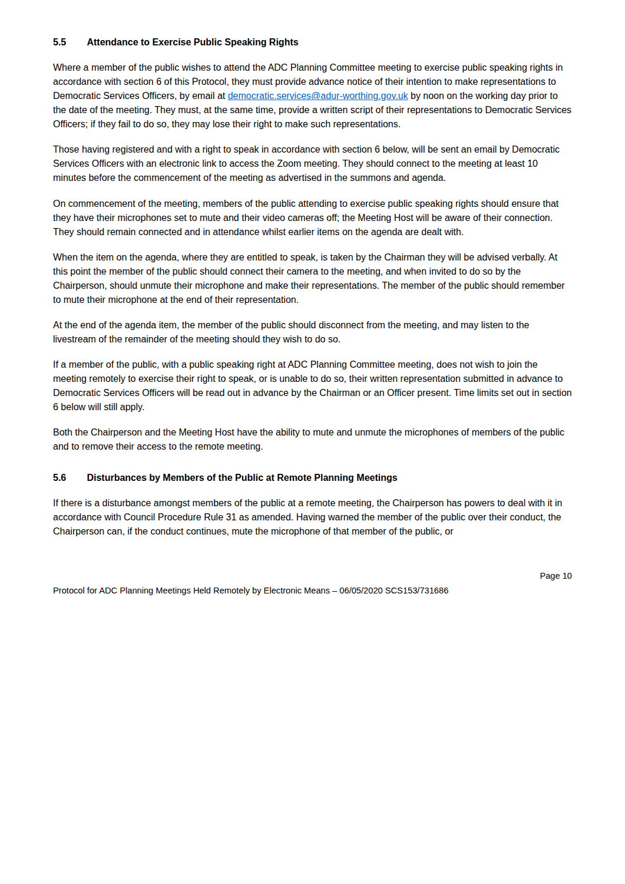5.5 Attendance to Exercise Public Speaking Rights
Where a member of the public wishes to attend the ADC Planning Committee meeting to exercise public speaking rights in accordance with section 6 of this Protocol, they must provide advance notice of their intention to make representations to Democratic Services Officers, by email at democratic.services@adur-worthing.gov.uk by noon on the working day prior to the date of the meeting. They must, at the same time, provide a written script of their representations to Democratic Services Officers; if they fail to do so, they may lose their right to make such representations.
Those having registered and with a right to speak in accordance with section 6 below, will be sent an email by Democratic Services Officers with an electronic link to access the Zoom meeting. They should connect to the meeting at least 10 minutes before the commencement of the meeting as advertised in the summons and agenda.
On commencement of the meeting, members of the public attending to exercise public speaking rights should ensure that they have their microphones set to mute and their video cameras off; the Meeting Host will be aware of their connection. They should remain connected and in attendance whilst earlier items on the agenda are dealt with.
When the item on the agenda, where they are entitled to speak, is taken by the Chairman they will be advised verbally. At this point the member of the public should connect their camera to the meeting, and when invited to do so by the Chairperson, should unmute their microphone and make their representations. The member of the public should remember to mute their microphone at the end of their representation.
At the end of the agenda item, the member of the public should disconnect from the meeting, and may listen to the livestream of the remainder of the meeting should they wish to do so.
If a member of the public, with a public speaking right at ADC Planning Committee meeting, does not wish to join the meeting remotely to exercise their right to speak, or is unable to do so, their written representation submitted in advance to Democratic Services Officers will be read out in advance by the Chairman or an Officer present. Time limits set out in section 6 below will still apply.
Both the Chairperson and the Meeting Host have the ability to mute and unmute the microphones of members of the public and to remove their access to the remote meeting.
5.6 Disturbances by Members of the Public at Remote Planning Meetings
If there is a disturbance amongst members of the public at a remote meeting, the Chairperson has powers to deal with it in accordance with Council Procedure Rule 31 as amended. Having warned the member of the public over their conduct, the Chairperson can, if the conduct continues, mute the microphone of that member of the public, or
Page 10
Protocol for ADC Planning Meetings Held Remotely by Electronic Means – 06/05/2020 SCS153/731686